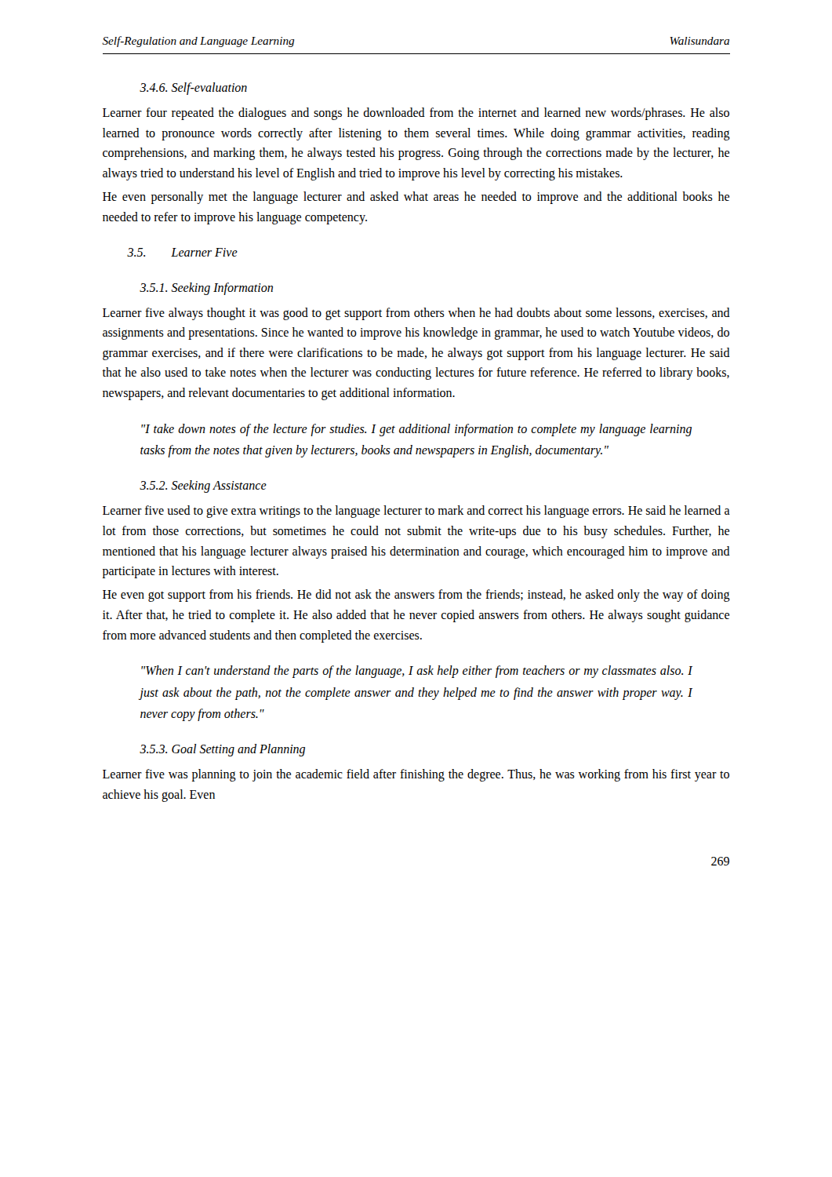Self-Regulation and Language Learning Walisundara
3.4.6. Self-evaluation
Learner four repeated the dialogues and songs he downloaded from the internet and learned new words/phrases. He also learned to pronounce words correctly after listening to them several times. While doing grammar activities, reading comprehensions, and marking them, he always tested his progress. Going through the corrections made by the lecturer, he always tried to understand his level of English and tried to improve his level by correcting his mistakes.
He even personally met the language lecturer and asked what areas he needed to improve and the additional books he needed to refer to improve his language competency.
3.5. Learner Five
3.5.1. Seeking Information
Learner five always thought it was good to get support from others when he had doubts about some lessons, exercises, and assignments and presentations. Since he wanted to improve his knowledge in grammar, he used to watch Youtube videos, do grammar exercises, and if there were clarifications to be made, he always got support from his language lecturer. He said that he also used to take notes when the lecturer was conducting lectures for future reference. He referred to library books, newspapers, and relevant documentaries to get additional information.
"I take down notes of the lecture for studies. I get additional information to complete my language learning tasks from the notes that given by lecturers, books and newspapers in English, documentary."
3.5.2. Seeking Assistance
Learner five used to give extra writings to the language lecturer to mark and correct his language errors. He said he learned a lot from those corrections, but sometimes he could not submit the write-ups due to his busy schedules. Further, he mentioned that his language lecturer always praised his determination and courage, which encouraged him to improve and participate in lectures with interest.
He even got support from his friends. He did not ask the answers from the friends; instead, he asked only the way of doing it. After that, he tried to complete it. He also added that he never copied answers from others. He always sought guidance from more advanced students and then completed the exercises.
"When I can't understand the parts of the language, I ask help either from teachers or my classmates also. I just ask about the path, not the complete answer and they helped me to find the answer with proper way. I never copy from others."
3.5.3. Goal Setting and Planning
Learner five was planning to join the academic field after finishing the degree. Thus, he was working from his first year to achieve his goal. Even
269